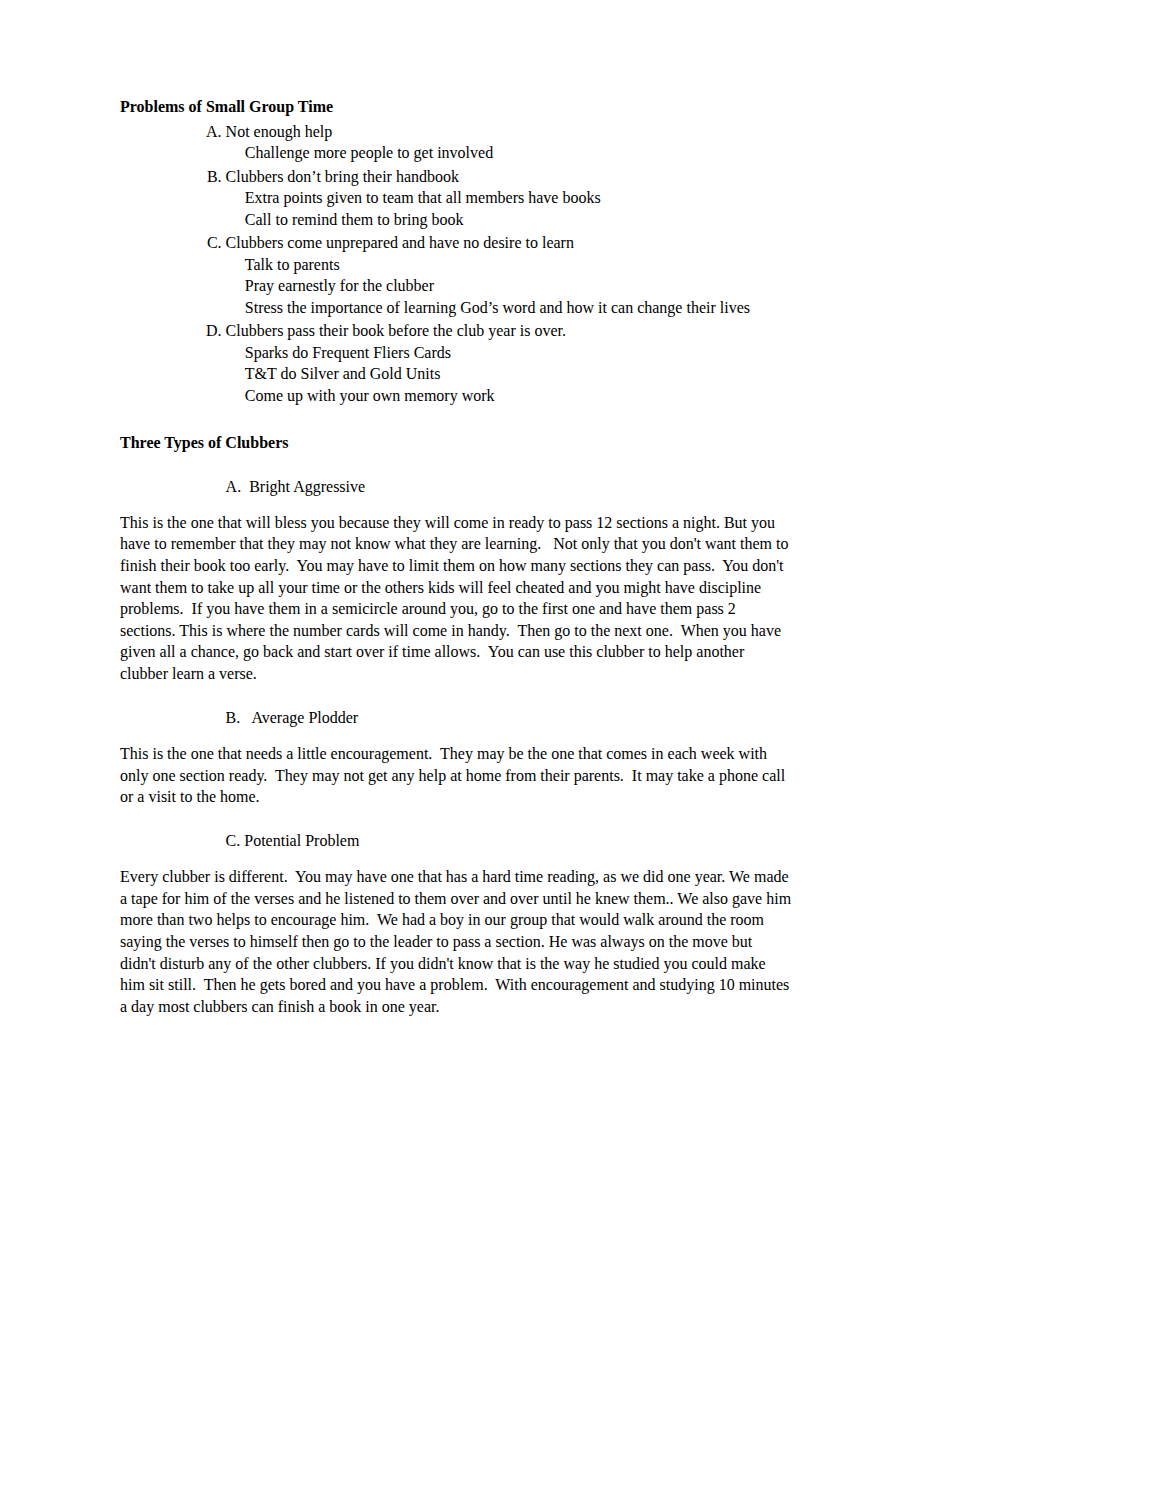Problems of Small Group Time
Not enough help
Challenge more people to get involved
Clubbers don’t bring their handbook
Extra points given to team that all members have books
Call to remind them to bring book
Clubbers come unprepared and have no desire to learn
Talk to parents
Pray earnestly for the clubber
Stress the importance of learning God’s word and how it can change their lives
Clubbers pass their book before the club year is over.
Sparks do Frequent Fliers Cards
T&T do Silver and Gold Units
Come up with your own memory work
Three Types of Clubbers
A. Bright Aggressive
This is the one that will bless you because they will come in ready to pass 12 sections a night. But you have to remember that they may not know what they are learning. Not only that you don't want them to finish their book too early. You may have to limit them on how many sections they can pass. You don't want them to take up all your time or the others kids will feel cheated and you might have discipline problems. If you have them in a semicircle around you, go to the first one and have them pass 2 sections. This is where the number cards will come in handy. Then go to the next one. When you have given all a chance, go back and start over if time allows. You can use this clubber to help another clubber learn a verse.
B. Average Plodder
This is the one that needs a little encouragement. They may be the one that comes in each week with only one section ready. They may not get any help at home from their parents. It may take a phone call or a visit to the home.
C. Potential Problem
Every clubber is different. You may have one that has a hard time reading, as we did one year. We made a tape for him of the verses and he listened to them over and over until he knew them.. We also gave him more than two helps to encourage him. We had a boy in our group that would walk around the room saying the verses to himself then go to the leader to pass a section. He was always on the move but didn't disturb any of the other clubbers. If you didn't know that is the way he studied you could make him sit still. Then he gets bored and you have a problem. With encouragement and studying 10 minutes a day most clubbers can finish a book in one year.